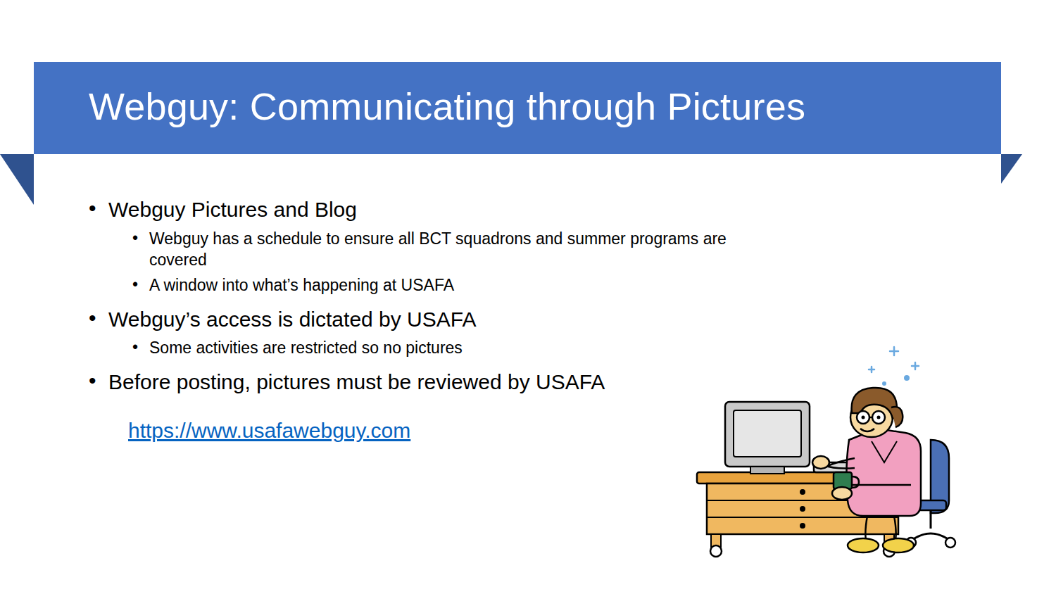Webguy: Communicating through Pictures
Webguy Pictures and Blog
Webguy has a schedule to ensure all BCT squadrons and summer programs are covered
A window into what’s happening at USAFA
Webguy’s access is dictated by USAFA
Some activities are restricted so no pictures
Before posting, pictures must be reviewed by USAFA
https://www.usafawebguy.com